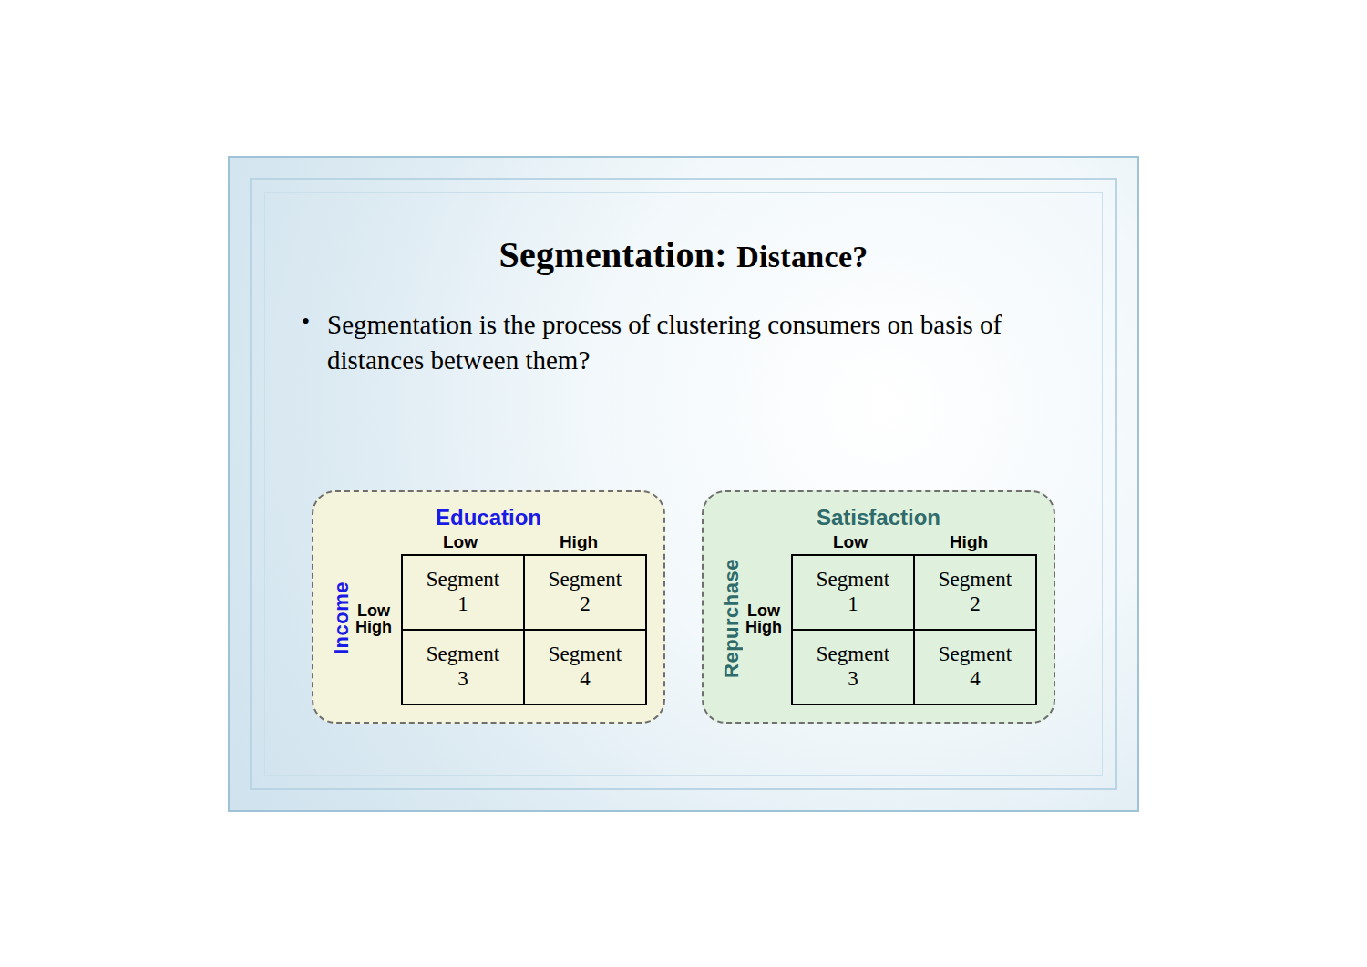Segmentation: Distance?
Segmentation is the process of clustering consumers on basis of distances between them?
Education
Income
Low High
Low High
| Segment 1 | Segment 2 |
| Segment 3 | Segment 4 |
Satisfaction
Repurchase
Low High
Low High
| Segment 1 | Segment 2 |
| Segment 3 | Segment 4 |